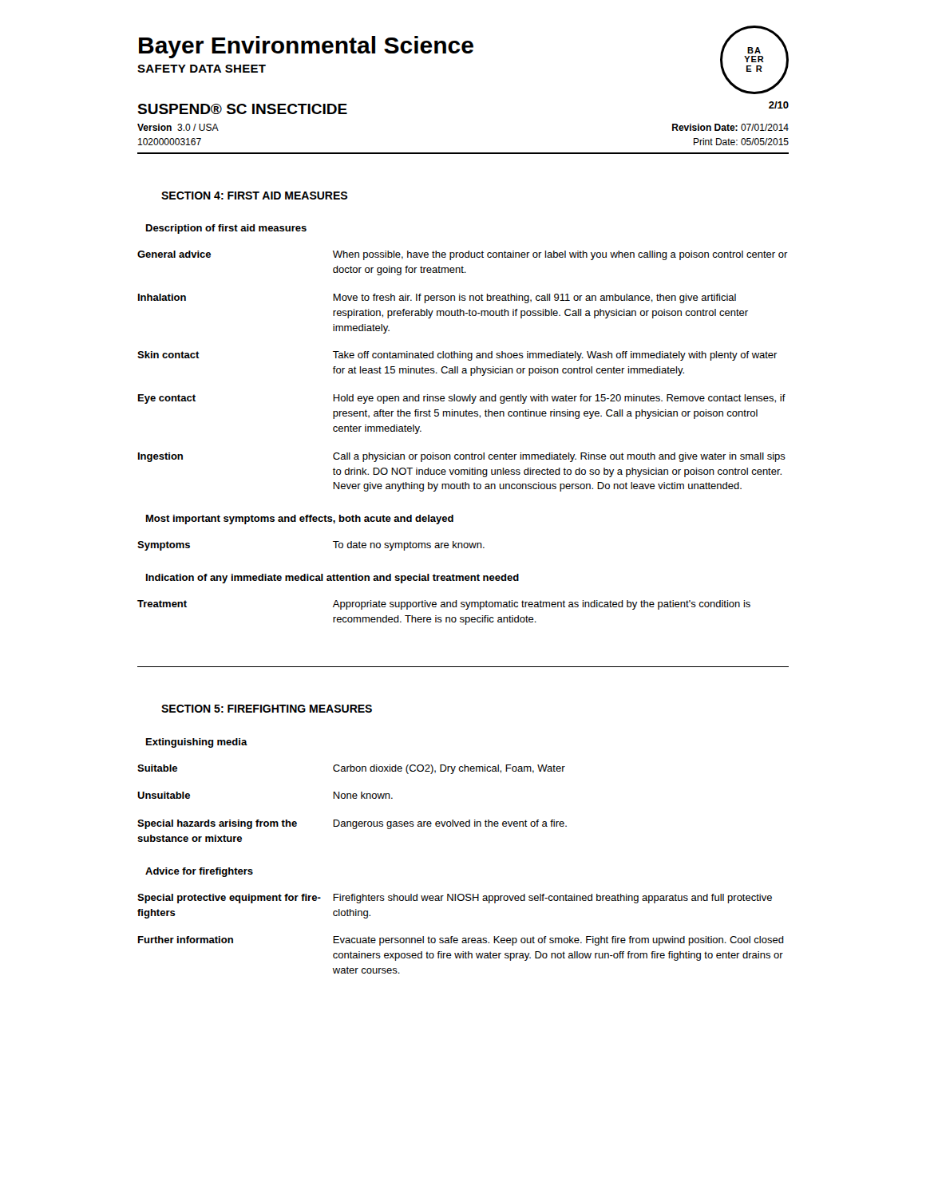Bayer Environmental Science
SAFETY DATA SHEET
BA
YER
E R
SUSPEND® SC INSECTICIDE 2/10
Version 3.0 / USA
102000003167
Revision Date: 07/01/2014
Print Date: 05/05/2015
SECTION 4: FIRST AID MEASURES
Description of first aid measures
| General advice | When possible, have the product container or label with you when calling a poison control center or doctor or going for treatment. |
| Inhalation | Move to fresh air. If person is not breathing, call 911 or an ambulance, then give artificial respiration, preferably mouth-to-mouth if possible. Call a physician or poison control center immediately. |
| Skin contact | Take off contaminated clothing and shoes immediately. Wash off immediately with plenty of water for at least 15 minutes. Call a physician or poison control center immediately. |
| Eye contact | Hold eye open and rinse slowly and gently with water for 15-20 minutes. Remove contact lenses, if present, after the first 5 minutes, then continue rinsing eye. Call a physician or poison control center immediately. |
| Ingestion | Call a physician or poison control center immediately. Rinse out mouth and give water in small sips to drink. DO NOT induce vomiting unless directed to do so by a physician or poison control center. Never give anything by mouth to an unconscious person. Do not leave victim unattended. |
Most important symptoms and effects, both acute and delayed
| Symptoms | To date no symptoms are known. |
Indication of any immediate medical attention and special treatment needed
| Treatment | Appropriate supportive and symptomatic treatment as indicated by the patient's condition is recommended. There is no specific antidote. |
SECTION 5: FIREFIGHTING MEASURES
Extinguishing media
| Suitable | Carbon dioxide (CO2), Dry chemical, Foam, Water |
| Unsuitable | None known. |
| Special hazards arising from the substance or mixture | Dangerous gases are evolved in the event of a fire. |
Advice for firefighters
| Special protective equipment for fire-fighters | Firefighters should wear NIOSH approved self-contained breathing apparatus and full protective clothing. |
| Further information | Evacuate personnel to safe areas. Keep out of smoke. Fight fire from upwind position. Cool closed containers exposed to fire with water spray. Do not allow run-off from fire fighting to enter drains or water courses. |